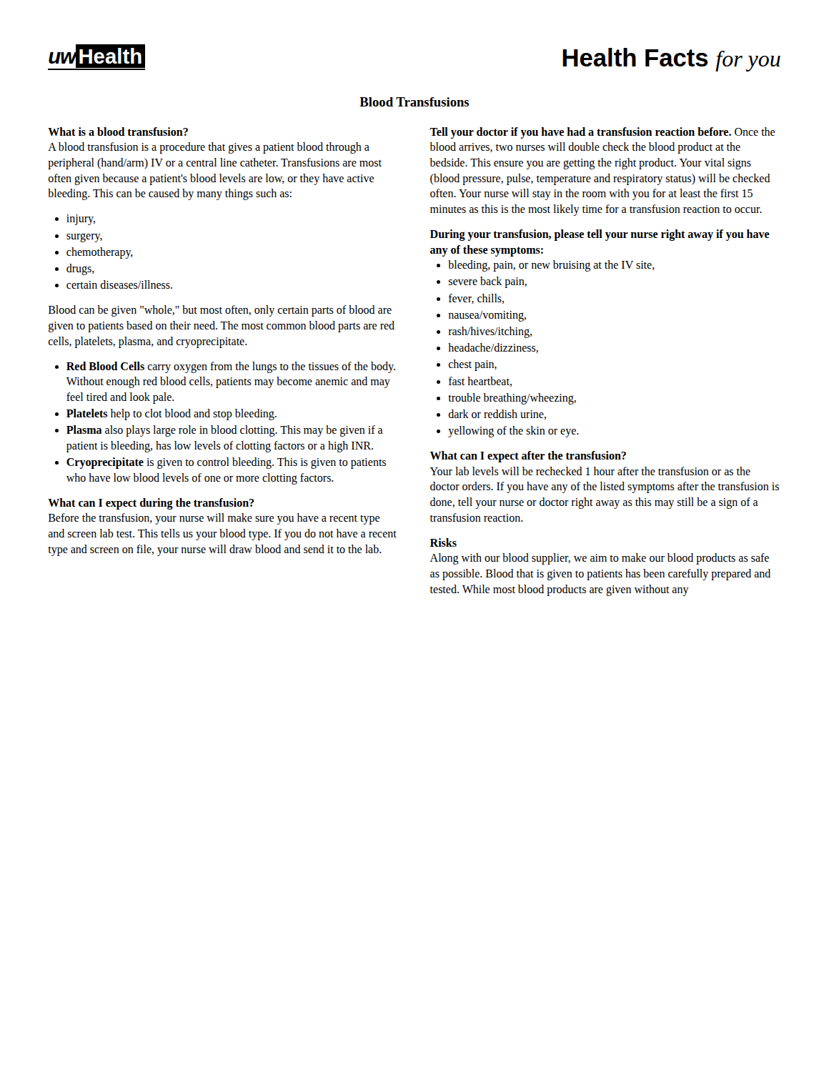uw Health
Health Facts for you
Blood Transfusions
What is a blood transfusion?
A blood transfusion is a procedure that gives a patient blood through a peripheral (hand/arm) IV or a central line catheter. Transfusions are most often given because a patient's blood levels are low, or they have active bleeding. This can be caused by many things such as:
injury,
surgery,
chemotherapy,
drugs,
certain diseases/illness.
Blood can be given "whole," but most often, only certain parts of blood are given to patients based on their need. The most common blood parts are red cells, platelets, plasma, and cryoprecipitate.
Red Blood Cells carry oxygen from the lungs to the tissues of the body. Without enough red blood cells, patients may become anemic and may feel tired and look pale.
Platelets help to clot blood and stop bleeding.
Plasma also plays large role in blood clotting. This may be given if a patient is bleeding, has low levels of clotting factors or a high INR.
Cryoprecipitate is given to control bleeding. This is given to patients who have low blood levels of one or more clotting factors.
What can I expect during the transfusion?
Before the transfusion, your nurse will make sure you have a recent type and screen lab test. This tells us your blood type. If you do not have a recent type and screen on file, your nurse will draw blood and send it to the lab.
Tell your doctor if you have had a transfusion reaction before. Once the blood arrives, two nurses will double check the blood product at the bedside. This ensure you are getting the right product. Your vital signs (blood pressure, pulse, temperature and respiratory status) will be checked often. Your nurse will stay in the room with you for at least the first 15 minutes as this is the most likely time for a transfusion reaction to occur.
During your transfusion, please tell your nurse right away if you have any of these symptoms:
bleeding, pain, or new bruising at the IV site,
severe back pain,
fever, chills,
nausea/vomiting,
rash/hives/itching,
headache/dizziness,
chest pain,
fast heartbeat,
trouble breathing/wheezing,
dark or reddish urine,
yellowing of the skin or eye.
What can I expect after the transfusion?
Your lab levels will be rechecked 1 hour after the transfusion or as the doctor orders. If you have any of the listed symptoms after the transfusion is done, tell your nurse or doctor right away as this may still be a sign of a transfusion reaction.
Risks
Along with our blood supplier, we aim to make our blood products as safe as possible. Blood that is given to patients has been carefully prepared and tested. While most blood products are given without any